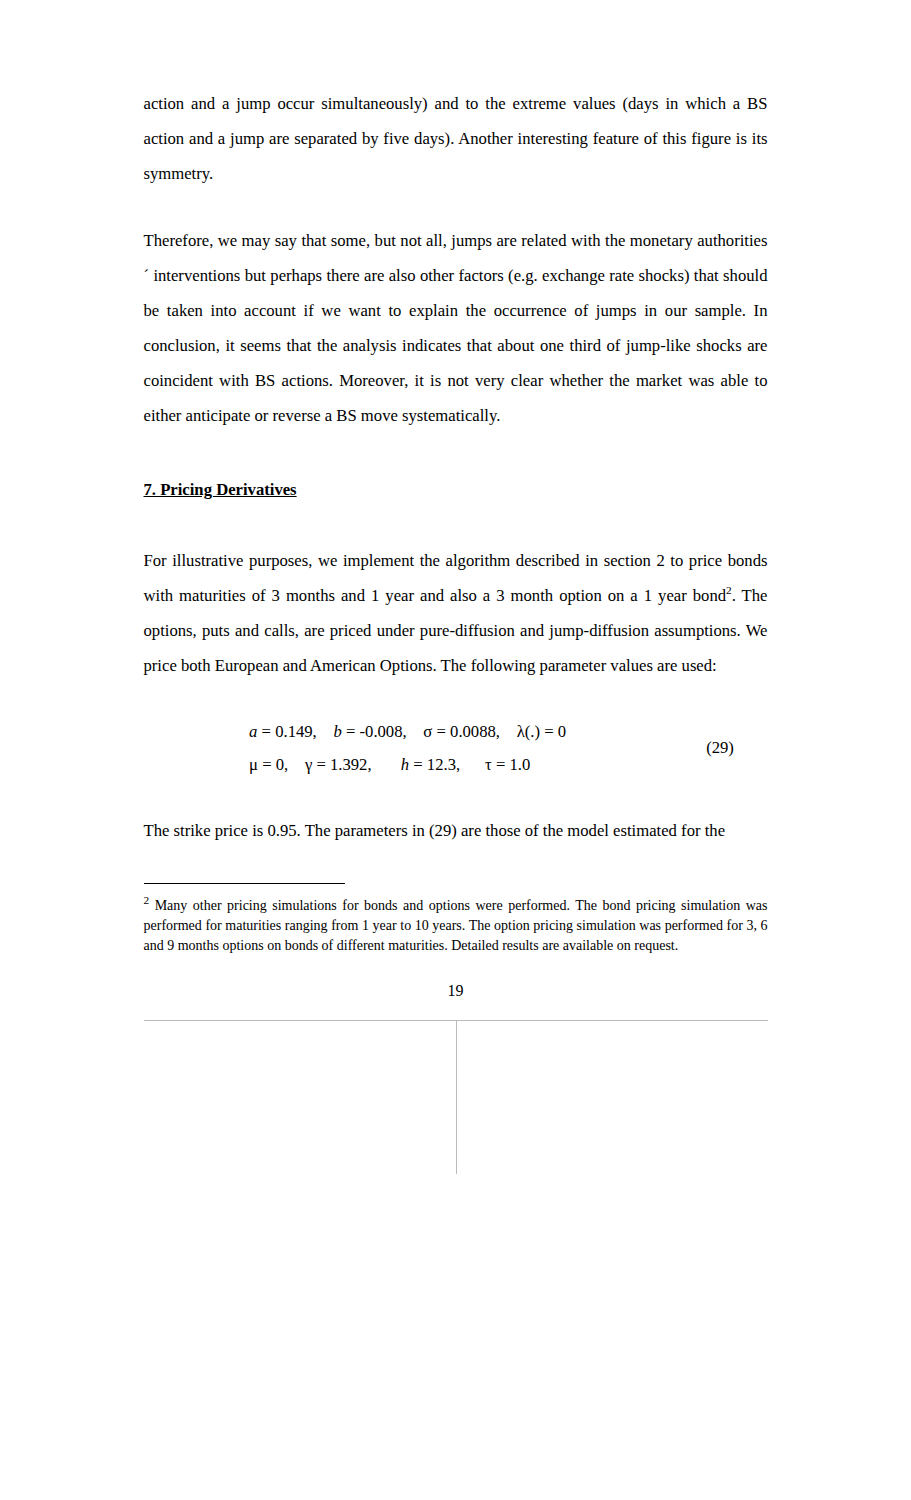action and a jump occur simultaneously) and to the extreme values (days in which a BS action and a jump are separated by five days). Another interesting feature of this figure is its symmetry.
Therefore, we may say that some, but not all, jumps are related with the monetary authorities´ interventions but perhaps there are also other factors (e.g. exchange rate shocks) that should be taken into account if we want to explain the occurrence of jumps in our sample. In conclusion, it seems that the analysis indicates that about one third of jump-like shocks are coincident with BS actions. Moreover, it is not very clear whether the market was able to either anticipate or reverse a BS move systematically.
7. Pricing Derivatives
For illustrative purposes, we implement the algorithm described in section 2 to price bonds with maturities of 3 months and 1 year and also a 3 month option on a 1 year bond2. The options, puts and calls, are priced under pure-diffusion and jump-diffusion assumptions. We price both European and American Options. The following parameter values are used:
a = 0.149, b = -0.008, σ = 0.0088, λ(.) = 0
μ = 0, γ = 1.392, h = 12.3, τ = 1.0
(29)
The strike price is 0.95. The parameters in (29) are those of the model estimated for the
2 Many other pricing simulations for bonds and options were performed. The bond pricing simulation was performed for maturities ranging from 1 year to 10 years. The option pricing simulation was performed for 3, 6 and 9 months options on bonds of different maturities. Detailed results are available on request.
19